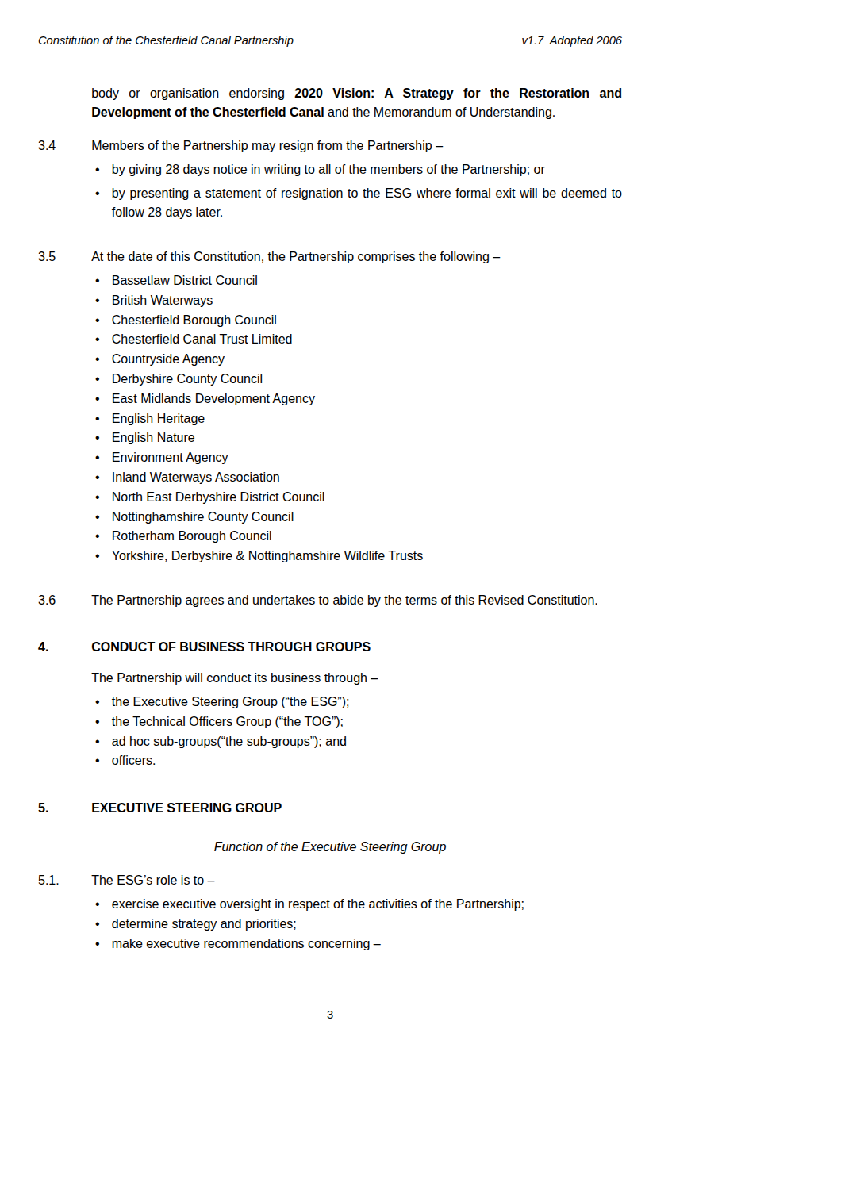Constitution of the Chesterfield Canal Partnership
v1.7 Adopted 2006
body or organisation endorsing 2020 Vision: A Strategy for the Restoration and Development of the Chesterfield Canal and the Memorandum of Understanding.
3.4
Members of the Partnership may resign from the Partnership –
by giving 28 days notice in writing to all of the members of the Partnership; or
by presenting a statement of resignation to the ESG where formal exit will be deemed to follow 28 days later.
3.5
At the date of this Constitution, the Partnership comprises the following –
Bassetlaw District Council
British Waterways
Chesterfield Borough Council
Chesterfield Canal Trust Limited
Countryside Agency
Derbyshire County Council
East Midlands Development Agency
English Heritage
English Nature
Environment Agency
Inland Waterways Association
North East Derbyshire District Council
Nottinghamshire County Council
Rotherham Borough Council
Yorkshire, Derbyshire & Nottinghamshire Wildlife Trusts
3.6
The Partnership agrees and undertakes to abide by the terms of this Revised Constitution.
4.
Conduct of business through groups
The Partnership will conduct its business through –
the Executive Steering Group (“the ESG”);
the Technical Officers Group (“the TOG”);
ad hoc sub-groups(“the sub-groups”); and
officers.
5.
Executive Steering Group
Function of the Executive Steering Group
5.1.
The ESG’s role is to –
exercise executive oversight in respect of the activities of the Partnership;
determine strategy and priorities;
make executive recommendations concerning –
3